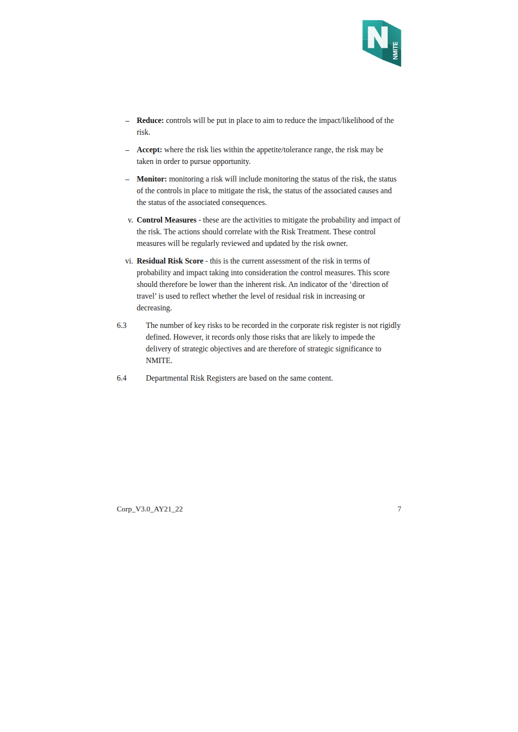NMITE
Reduce: controls will be put in place to aim to reduce the impact/likelihood of the risk.
Accept: where the risk lies within the appetite/tolerance range, the risk may be taken in order to pursue opportunity.
Monitor: monitoring a risk will include monitoring the status of the risk, the status of the controls in place to mitigate the risk, the status of the associated causes and the status of the associated consequences.
Control Measures - these are the activities to mitigate the probability and impact of the risk. The actions should correlate with the Risk Treatment. These control measures will be regularly reviewed and updated by the risk owner.
Residual Risk Score - this is the current assessment of the risk in terms of probability and impact taking into consideration the control measures. This score should therefore be lower than the inherent risk. An indicator of the ‘direction of travel’ is used to reflect whether the level of residual risk in increasing or decreasing.
6.3
The number of key risks to be recorded in the corporate risk register is not rigidly defined. However, it records only those risks that are likely to impede the delivery of strategic objectives and are therefore of strategic significance to NMITE.
6.4
Departmental Risk Registers are based on the same content.
Corp_V3.0_AY21_22 7